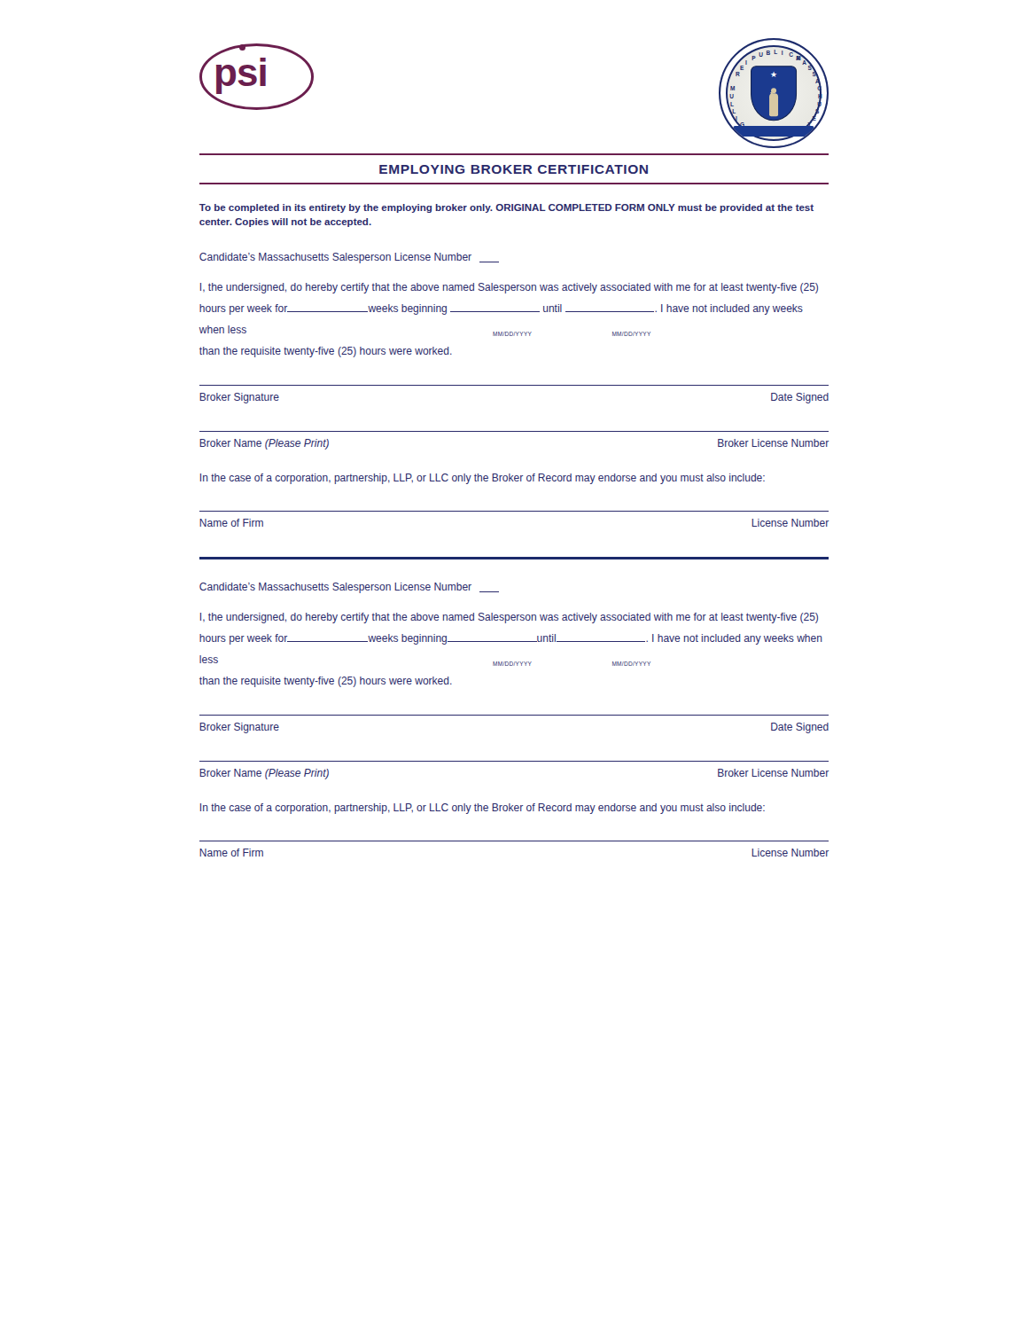psi
M A S S A C H U S E T T S S I G I L L U M R E I P U B L I C A
★
EMPLOYING BROKER CERTIFICATION
To be completed in its entirety by the employing broker only. ORIGINAL COMPLETED FORM ONLY must be provided at the test center. Copies will not be accepted.
Candidate’s Massachusetts Salesperson License Number
I, the undersigned, do hereby certify that the above named Salesperson was actively associated with me for at least twenty-five (25) hours per week for weeks beginning until . I have not included any weeks when less
MM/DD/YYYY MM/DD/YYYY
than the requisite twenty-five (25) hours were worked.
Broker Signature Date Signed
Broker Name (Please Print) Broker License Number
In the case of a corporation, partnership, LLP, or LLC only the Broker of Record may endorse and you must also include:
Name of Firm License Number
Candidate’s Massachusetts Salesperson License Number
I, the undersigned, do hereby certify that the above named Salesperson was actively associated with me for at least twenty-five (25) hours per week for weeks beginning until . I have not included any weeks when less
MM/DD/YYYY MM/DD/YYYY
than the requisite twenty-five (25) hours were worked.
Broker Signature Date Signed
Broker Name (Please Print) Broker License Number
In the case of a corporation, partnership, LLP, or LLC only the Broker of Record may endorse and you must also include:
Name of Firm License Number